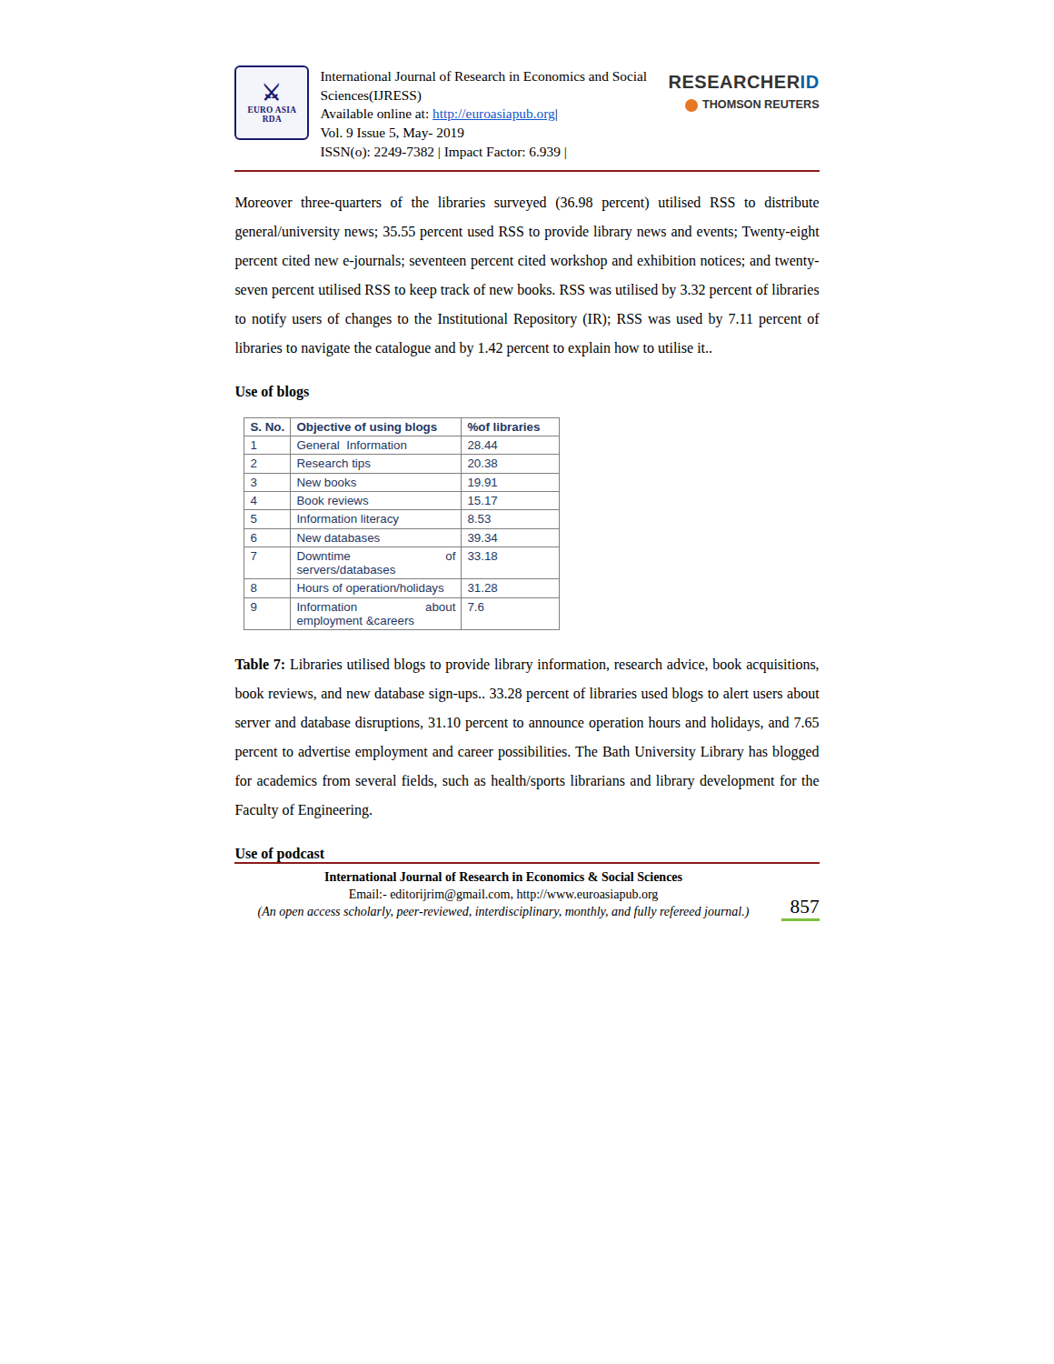⚔ EURO ASIA
RDA
International Journal of Research in Economics and Social Sciences(IJRESS)
Available online at: http://euroasiapub.org|
Vol. 9 Issue 5, May- 2019
ISSN(o): 2249-7382 | Impact Factor: 6.939 |
RESEARCHERID
THOMSON REUTERS
Moreover three-quarters of the libraries surveyed (36.98 percent) utilised RSS to distribute general/university news; 35.55 percent used RSS to provide library news and events; Twenty-eight percent cited new e-journals; seventeen percent cited workshop and exhibition notices; and twenty-seven percent utilised RSS to keep track of new books. RSS was utilised by 3.32 percent of libraries to notify users of changes to the Institutional Repository (IR); RSS was used by 7.11 percent of libraries to navigate the catalogue and by 1.42 percent to explain how to utilise it..
Use of blogs
| S. No. | Objective of using blogs | %of libraries |
| --- | --- | --- |
| 1 | General Information | 28.44 |
| 2 | Research tips | 20.38 |
| 3 | New books | 19.91 |
| 4 | Book reviews | 15.17 |
| 5 | Information literacy | 8.53 |
| 6 | New databases | 39.34 |
| 7 | Downtime of servers/databases | 33.18 |
| 8 | Hours of operation/holidays | 31.28 |
| 9 | Information about employment &careers | 7.6 |
Table 7: Libraries utilised blogs to provide library information, research advice, book acquisitions, book reviews, and new database sign-ups.. 33.28 percent of libraries used blogs to alert users about server and database disruptions, 31.10 percent to announce operation hours and holidays, and 7.65 percent to advertise employment and career possibilities. The Bath University Library has blogged for academics from several fields, such as health/sports librarians and library development for the Faculty of Engineering.
Use of podcast
International Journal of Research in Economics & Social Sciences
Email:- editorijrim@gmail.com, http://www.euroasiapub.org
(An open access scholarly, peer-reviewed, interdisciplinary, monthly, and fully refereed journal.)
857